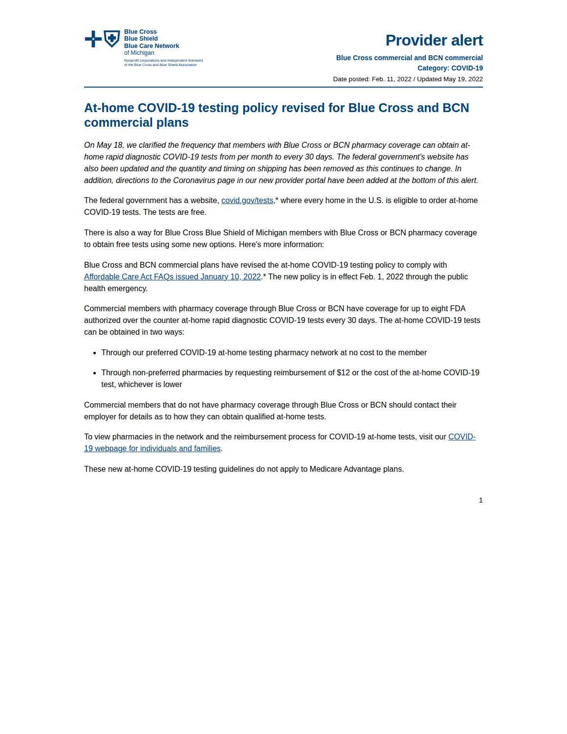✛ ⛨
Blue Cross
Blue Shield
Blue Care Network
of Michigan
Nonprofit corporations and independent licensees
of the Blue Cross and Blue Shield Association
Provider alert
Blue Cross commercial and BCN commercial
Category: COVID-19
Date posted: Feb. 11, 2022 / Updated May 19, 2022
At-home COVID-19 testing policy revised for Blue Cross and BCN commercial plans
On May 18, we clarified the frequency that members with Blue Cross or BCN pharmacy coverage can obtain at-home rapid diagnostic COVID-19 tests from per month to every 30 days. The federal government's website has also been updated and the quantity and timing on shipping has been removed as this continues to change. In addition, directions to the Coronavirus page in our new provider portal have been added at the bottom of this alert.
The federal government has a website, covid.gov/tests,* where every home in the U.S. is eligible to order at-home COVID-19 tests. The tests are free.
There is also a way for Blue Cross Blue Shield of Michigan members with Blue Cross or BCN pharmacy coverage to obtain free tests using some new options. Here's more information:
Blue Cross and BCN commercial plans have revised the at-home COVID-19 testing policy to comply with Affordable Care Act FAQs issued January 10, 2022.* The new policy is in effect Feb. 1, 2022 through the public health emergency.
Commercial members with pharmacy coverage through Blue Cross or BCN have coverage for up to eight FDA authorized over the counter at-home rapid diagnostic COVID-19 tests every 30 days. The at-home COVID-19 tests can be obtained in two ways:
Through our preferred COVID-19 at-home testing pharmacy network at no cost to the member
Through non-preferred pharmacies by requesting reimbursement of $12 or the cost of the at-home COVID-19 test, whichever is lower
Commercial members that do not have pharmacy coverage through Blue Cross or BCN should contact their employer for details as to how they can obtain qualified at-home tests.
To view pharmacies in the network and the reimbursement process for COVID-19 at-home tests, visit our COVID-19 webpage for individuals and families.
These new at-home COVID-19 testing guidelines do not apply to Medicare Advantage plans.
1